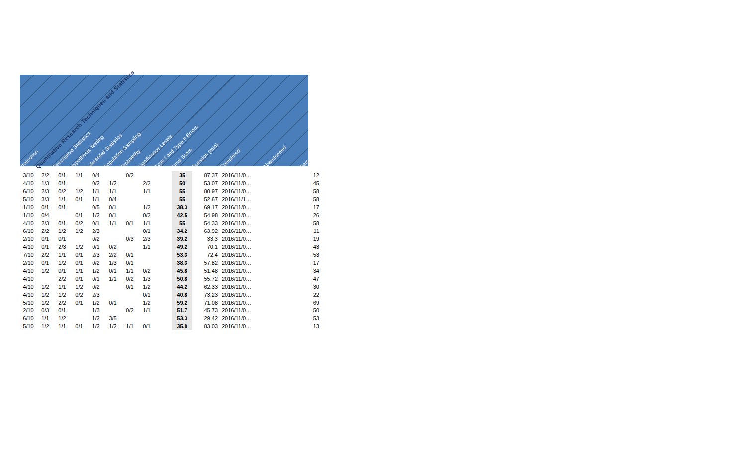Promotion
Quantitative Research Techniques and Statistics
Descriptive Statistics
Hypothesis Testing
Inferential Statistics
Population Sampling
Probability
Significance Levels
Type I and Type II Errors
Final Score
Duration (min)
Completed
Abandonded
Percentile Rank
| 3/10 | 2/2 | 0/1 | 1/1 | 0/4 | | 0/2 | | | 35 | 87.37 | 2016/11/0… | | 12 |
| 4/10 | 1/3 | 0/1 | | 0/2 | 1/2 | | 2/2 | | 50 | 53.07 | 2016/11/0… | | 45 |
| 6/10 | 2/3 | 0/2 | 1/2 | 1/1 | 1/1 | | 1/1 | | 55 | 80.97 | 2016/11/0… | | 58 |
| 5/10 | 3/3 | 1/1 | 0/1 | 1/1 | 0/4 | | | | 55 | 52.67 | 2016/11/1… | | 58 |
| 1/10 | 0/1 | 0/1 | | 0/5 | 0/1 | | 1/2 | | 38.3 | 69.17 | 2016/11/0… | | 17 |
| 1/10 | 0/4 | | 0/1 | 1/2 | 0/1 | | 0/2 | | 42.5 | 54.98 | 2016/11/0… | | 26 |
| 4/10 | 2/3 | 0/1 | 0/2 | 0/1 | 1/1 | 0/1 | 1/1 | | 55 | 54.33 | 2016/11/0… | | 58 |
| 6/10 | 2/2 | 1/2 | 1/2 | 2/3 | | | 0/1 | | 34.2 | 63.92 | 2016/11/0… | | 11 |
| 2/10 | 0/1 | 0/1 | | 0/2 | | 0/3 | 2/3 | | 39.2 | 33.3 | 2016/11/0… | | 19 |
| 4/10 | 0/1 | 2/3 | 1/2 | 0/1 | 0/2 | | 1/1 | | 49.2 | 70.1 | 2016/11/0… | | 43 |
| 7/10 | 2/2 | 1/1 | 0/1 | 2/3 | 2/2 | 0/1 | | | 53.3 | 72.4 | 2016/11/0… | | 53 |
| 2/10 | 0/1 | 1/2 | 0/1 | 0/2 | 1/3 | 0/1 | | | 38.3 | 57.82 | 2016/11/0… | | 17 |
| 4/10 | 1/2 | 0/1 | 1/1 | 1/2 | 0/1 | 1/1 | 0/2 | | 45.8 | 51.48 | 2016/11/0… | | 34 |
| 4/10 | | 2/2 | 0/1 | 0/1 | 1/1 | 0/2 | 1/3 | | 50.8 | 55.72 | 2016/11/0… | | 47 |
| 4/10 | 1/2 | 1/1 | 1/2 | 0/2 | | 0/1 | 1/2 | | 44.2 | 62.33 | 2016/11/0… | | 30 |
| 4/10 | 1/2 | 1/2 | 0/2 | 2/3 | | | 0/1 | | 40.8 | 73.23 | 2016/11/0… | | 22 |
| 5/10 | 1/2 | 2/2 | 0/1 | 1/2 | 0/1 | | 1/2 | | 59.2 | 71.08 | 2016/11/0… | | 69 |
| 2/10 | 0/3 | 0/1 | | 1/3 | | 0/2 | 1/1 | | 51.7 | 45.73 | 2016/11/0… | | 50 |
| 6/10 | 1/1 | 1/2 | | 1/2 | 3/5 | | | | 53.3 | 29.42 | 2016/11/0… | | 53 |
| 5/10 | 1/2 | 1/1 | 0/1 | 1/2 | 1/2 | 1/1 | 0/1 | | 35.8 | 83.03 | 2016/11/0… | | 13 |